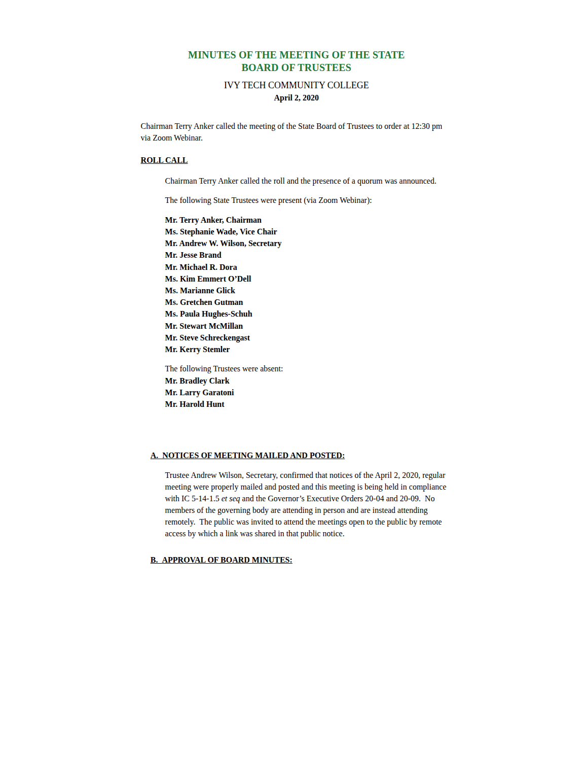MINUTES OF THE MEETING OF THE STATE
BOARD OF TRUSTEES
IVY TECH COMMUNITY COLLEGE
April 2, 2020
Chairman Terry Anker called the meeting of the State Board of Trustees to order at 12:30 pm via Zoom Webinar.
ROLL CALL
Chairman Terry Anker called the roll and the presence of a quorum was announced.
The following State Trustees were present (via Zoom Webinar):
Mr. Terry Anker, Chairman
Ms. Stephanie Wade, Vice Chair
Mr. Andrew W. Wilson, Secretary
Mr. Jesse Brand
Mr. Michael R. Dora
Ms. Kim Emmert O’Dell
Ms. Marianne Glick
Ms. Gretchen Gutman
Ms. Paula Hughes-Schuh
Mr. Stewart McMillan
Mr. Steve Schreckengast
Mr. Kerry Stemler
The following Trustees were absent:
Mr. Bradley Clark
Mr. Larry Garatoni
Mr. Harold Hunt
A. NOTICES OF MEETING MAILED AND POSTED:
Trustee Andrew Wilson, Secretary, confirmed that notices of the April 2, 2020, regular meeting were properly mailed and posted and this meeting is being held in compliance with IC 5-14-1.5 et seq and the Governor’s Executive Orders 20-04 and 20-09. No members of the governing body are attending in person and are instead attending remotely. The public was invited to attend the meetings open to the public by remote access by which a link was shared in that public notice.
B. APPROVAL OF BOARD MINUTES: